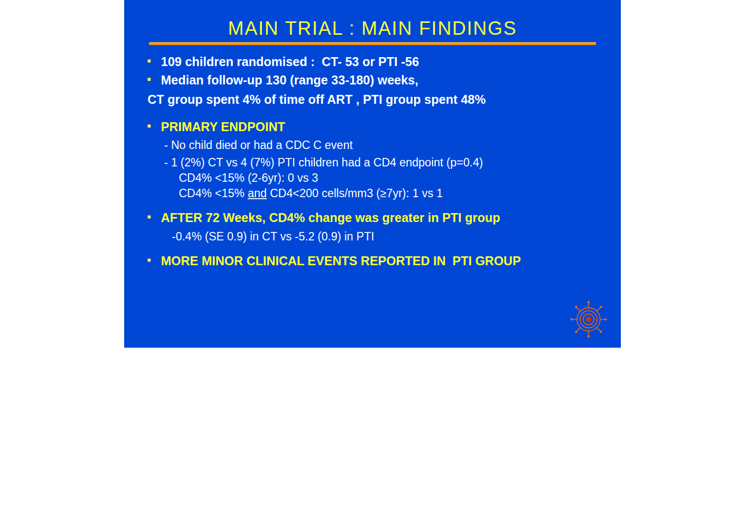MAIN TRIAL : MAIN FINDINGS
109 children randomised : CT- 53 or PTI -56
Median follow-up 130 (range 33-180) weeks,
CT group spent 4% of time off ART , PTI group spent 48%
PRIMARY ENDPOINT
- No child died or had a CDC C event
- 1 (2%) CT vs 4 (7%) PTI children had a CD4 endpoint (p=0.4)
CD4% <15% (2-6yr): 0 vs 3
CD4% <15% and CD4<200 cells/mm3 (≥7yr): 1 vs 1
AFTER 72 Weeks, CD4% change was greater in PTI group
-0.4% (SE 0.9) in CT vs -5.2 (0.9) in PTI
MORE MINOR CLINICAL EVENTS REPORTED IN PTI GROUP